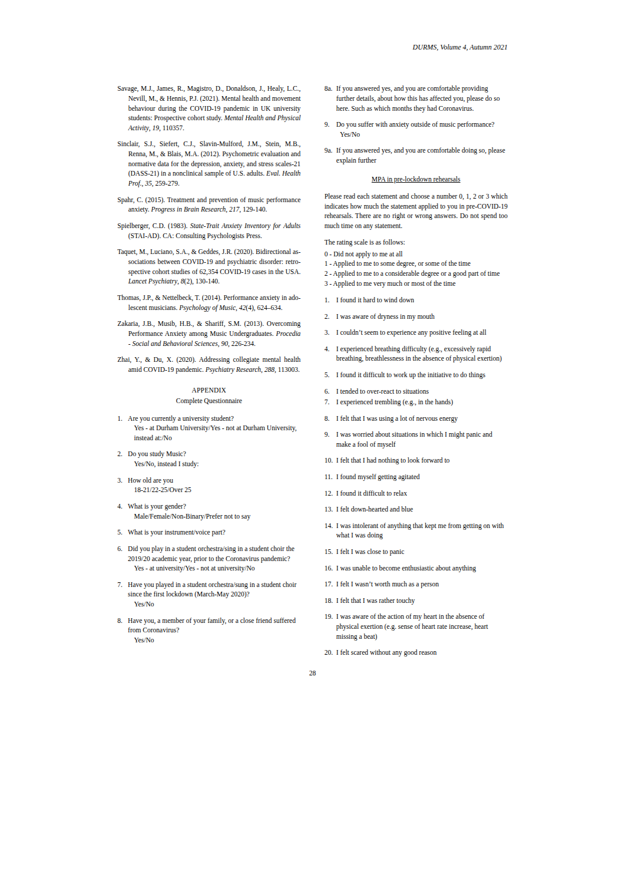DURMS, Volume 4, Autumn 2021
Savage, M.J., James, R., Magistro, D., Donaldson, J., Healy, L.C., Nevill, M., & Hennis, P.J. (2021). Mental health and movement behaviour during the COVID-19 pandemic in UK university students: Prospective cohort study. Mental Health and Physical Activity, 19, 110357.
Sinclair, S.J., Siefert, C.J., Slavin-Mulford, J.M., Stein, M.B., Renna, M., & Blais, M.A. (2012). Psychometric evaluation and normative data for the depression, anxiety, and stress scales-21 (DASS-21) in a nonclinical sample of U.S. adults. Eval. Health Prof., 35, 259-279.
Spahr, C. (2015). Treatment and prevention of music performance anxiety. Progress in Brain Research, 217, 129-140.
Spielberger, C.D. (1983). State-Trait Anxiety Inventory for Adults (STAI-AD). CA: Consulting Psychologists Press.
Taquet, M., Luciano, S.A., & Geddes, J.R. (2020). Bidirectional associations between COVID-19 and psychiatric disorder: retrospective cohort studies of 62,354 COVID-19 cases in the USA. Lancet Psychiatry, 8(2), 130-140.
Thomas, J.P., & Nettelbeck, T. (2014). Performance anxiety in adolescent musicians. Psychology of Music, 42(4), 624–634.
Zakaria, J.B., Musib, H.B., & Shariff, S.M. (2013). Overcoming Performance Anxiety among Music Undergraduates. Procedia - Social and Behavioral Sciences, 90, 226-234.
Zhai, Y., & Du, X. (2020). Addressing collegiate mental health amid COVID-19 pandemic. Psychiatry Research, 288, 113003.
APPENDIX
Complete Questionnaire
1. Are you currently a university student? Yes - at Durham University/Yes - not at Durham University, instead at:/No
2. Do you study Music? Yes/No, instead I study:
3. How old are you 18-21/22-25/Over 25
4. What is your gender? Male/Female/Non-Binary/Prefer not to say
5. What is your instrument/voice part?
6. Did you play in a student orchestra/sing in a student choir the 2019/20 academic year, prior to the Coronavirus pandemic? Yes - at university/Yes - not at university/No
7. Have you played in a student orchestra/sung in a student choir since the first lockdown (March-May 2020)? Yes/No
8. Have you, a member of your family, or a close friend suffered from Coronavirus? Yes/No
8a. If you answered yes, and you are comfortable providing further details, about how this has affected you, please do so here. Such as which months they had Coronavirus.
9. Do you suffer with anxiety outside of music performance?Yes/No
9a. If you answered yes, and you are comfortable doing so, please explain further
MPA in pre-lockdown rehearsals
Please read each statement and choose a number 0, 1, 2 or 3 which indicates how much the statement applied to you in pre-COVID-19 rehearsals. There are no right or wrong answers. Do not spend too much time on any statement.
The rating scale is as follows:
0 - Did not apply to me at all
1 - Applied to me to some degree, or some of the time
2 - Applied to me to a considerable degree or a good part of time
3 - Applied to me very much or most of the time
1. I found it hard to wind down
2. I was aware of dryness in my mouth
3. I couldn’t seem to experience any positive feeling at all
4. I experienced breathing difficulty (e.g., excessively rapid breathing, breathlessness in the absence of physical exertion)
5. I found it difficult to work up the initiative to do things
6. I tended to over-react to situations
7. I experienced trembling (e.g., in the hands)
8. I felt that I was using a lot of nervous energy
9. I was worried about situations in which I might panic and make a fool of myself
10. I felt that I had nothing to look forward to
11. I found myself getting agitated
12. I found it difficult to relax
13. I felt down-hearted and blue
14. I was intolerant of anything that kept me from getting on with what I was doing
15. I felt I was close to panic
16. I was unable to become enthusiastic about anything
17. I felt I wasn’t worth much as a person
18. I felt that I was rather touchy
19. I was aware of the action of my heart in the absence of physical exertion (e.g. sense of heart rate increase, heart missing a beat)
20. I felt scared without any good reason
28